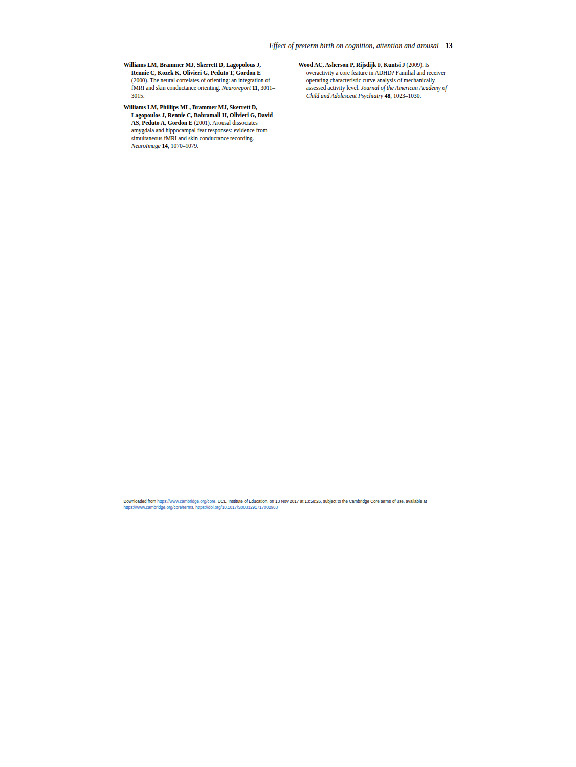Effect of preterm birth on cognition, attention and arousal13
Williams LM, Brammer MJ, Skerrett D, Lagopolous J, Rennie C, Kozek K, Olivieri G, Peduto T, Gordon E (2000). The neural correlates of orienting: an integration of fMRI and skin conductance orienting. Neuroreport 11, 3011–3015.
Williams LM, Phillips ML, Brammer MJ, Skerrett D, Lagopoulos J, Rennie C, Bahramali H, Olivieri G, David AS, Peduto A, Gordon E (2001). Arousal dissociates amygdala and hippocampal fear responses: evidence from simultaneous fMRI and skin conductance recording. NeuroImage 14, 1070–1079.
Wood AC, Asherson P, Rijsdijk F, Kuntsi J (2009). Is overactivity a core feature in ADHD? Familial and receiver operating characteristic curve analysis of mechanically assessed activity level. Journal of the American Academy of Child and Adolescent Psychiatry 48, 1023–1030.
Downloaded from https://www.cambridge.org/core. UCL, Institute of Education, on 13 Nov 2017 at 13:58:26, subject to the Cambridge Core terms of use, available at
https://www.cambridge.org/core/terms. https://doi.org/10.1017/S0033291717002963